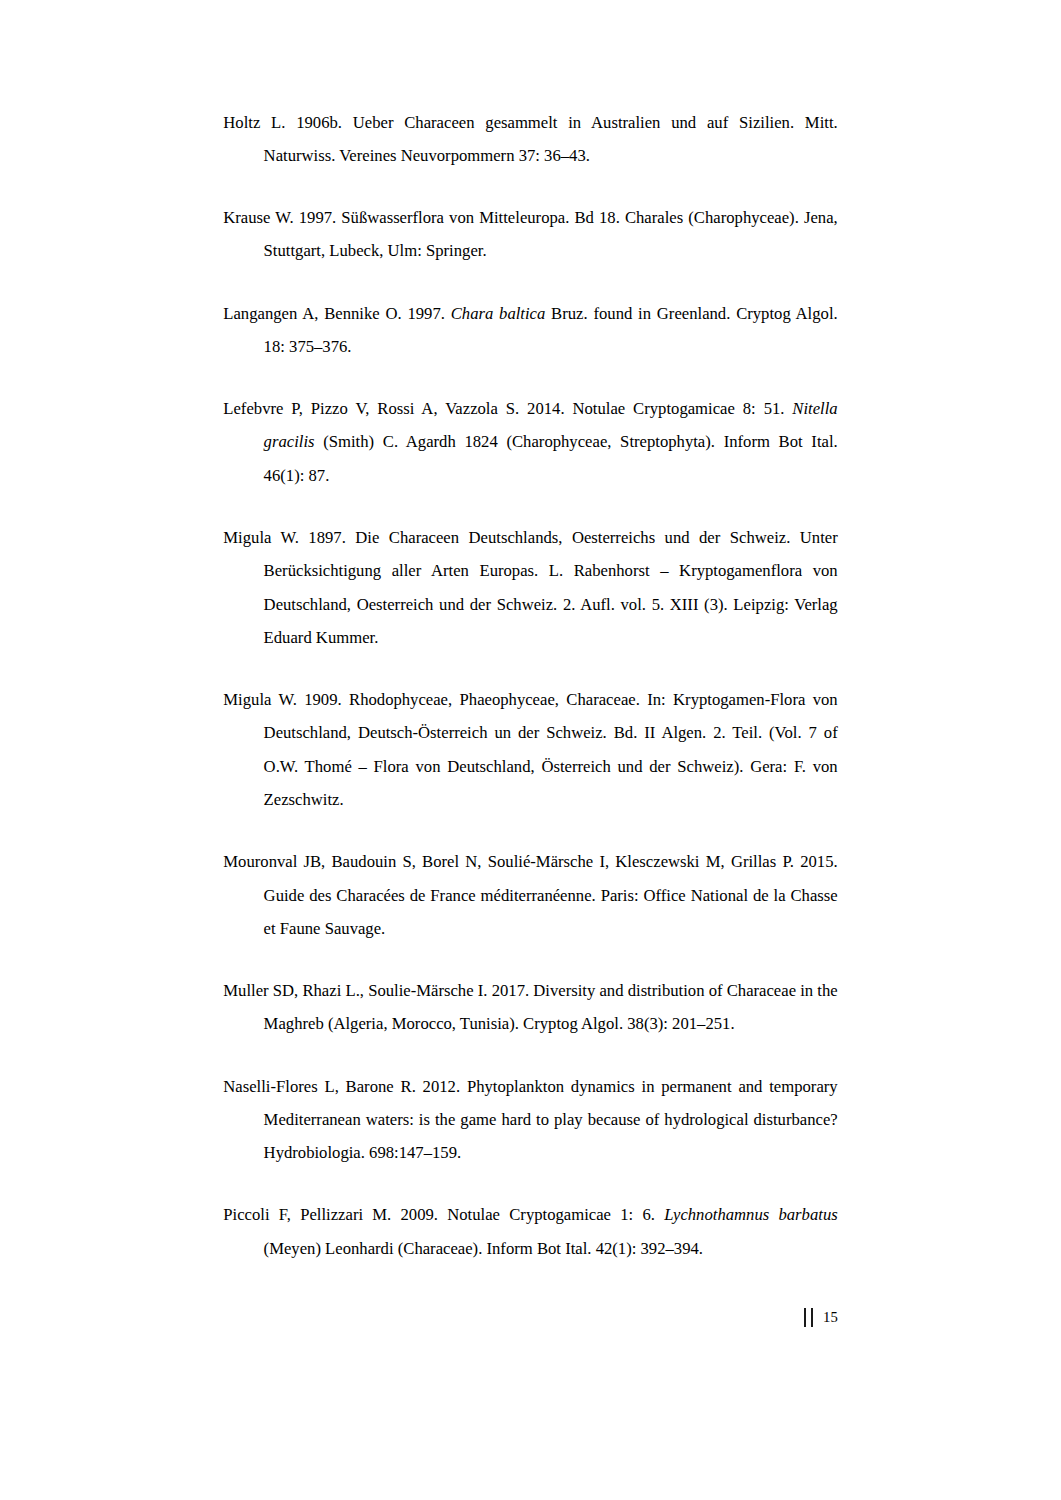Holtz L. 1906b. Ueber Characeen gesammelt in Australien und auf Sizilien. Mitt. Naturwiss. Vereines Neuvorpommern 37: 36–43.
Krause W. 1997. Süßwasserflora von Mitteleuropa. Bd 18. Charales (Charophyceae). Jena, Stuttgart, Lubeck, Ulm: Springer.
Langangen A, Bennike O. 1997. Chara baltica Bruz. found in Greenland. Cryptog Algol. 18: 375–376.
Lefebvre P, Pizzo V, Rossi A, Vazzola S. 2014. Notulae Cryptogamicae 8: 51. Nitella gracilis (Smith) C. Agardh 1824 (Charophyceae, Streptophyta). Inform Bot Ital. 46(1): 87.
Migula W. 1897. Die Characeen Deutschlands, Oesterreichs und der Schweiz. Unter Berücksichtigung aller Arten Europas. L. Rabenhorst – Kryptogamenflora von Deutschland, Oesterreich und der Schweiz. 2. Aufl. vol. 5. XIII (3). Leipzig: Verlag Eduard Kummer.
Migula W. 1909. Rhodophyceae, Phaeophyceae, Characeae. In: Kryptogamen-Flora von Deutschland, Deutsch-Österreich un der Schweiz. Bd. II Algen. 2. Teil. (Vol. 7 of O.W. Thomé – Flora von Deutschland, Österreich und der Schweiz). Gera: F. von Zezschwitz.
Mouronval JB, Baudouin S, Borel N, Soulié-Märsche I, Klesczewski M, Grillas P. 2015. Guide des Characées de France méditerranéenne. Paris: Office National de la Chasse et Faune Sauvage.
Muller SD, Rhazi L., Soulie-Märsche I. 2017. Diversity and distribution of Characeae in the Maghreb (Algeria, Morocco, Tunisia). Cryptog Algol. 38(3): 201–251.
Naselli-Flores L, Barone R. 2012. Phytoplankton dynamics in permanent and temporary Mediterranean waters: is the game hard to play because of hydrological disturbance? Hydrobiologia. 698:147–159.
Piccoli F, Pellizzari M. 2009. Notulae Cryptogamicae 1: 6. Lychnothamnus barbatus (Meyen) Leonhardi (Characeae). Inform Bot Ital. 42(1): 392–394.
15